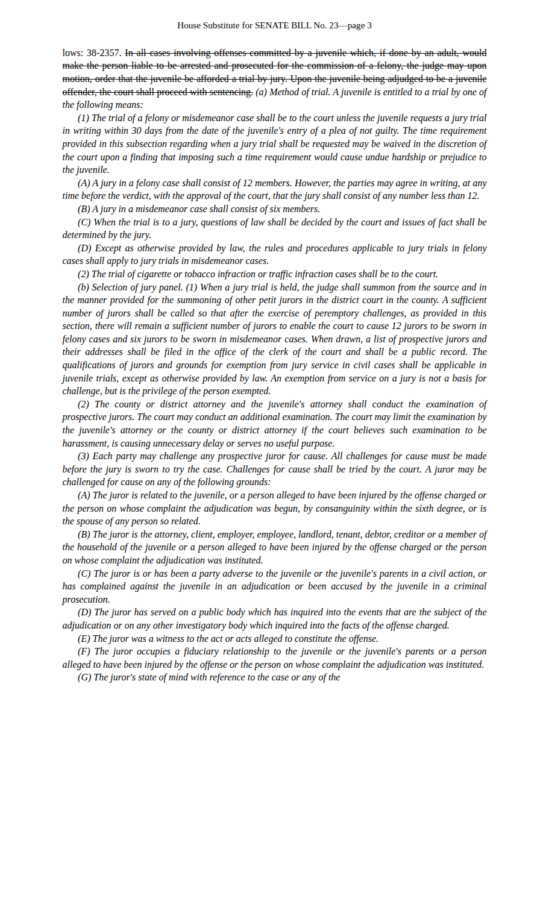House Substitute for SENATE BILL No. 23—page 3
lows: 38-2357. In all cases involving offenses committed by a juvenile which, if done by an adult, would make the person liable to be arrested and prosecuted for the commission of a felony, the judge may upon motion, order that the juvenile be afforded a trial by jury. Upon the juvenile being adjudged to be a juvenile offender, the court shall proceed with sentencing. (a) Method of trial. A juvenile is entitled to a trial by one of the following means:
(1) The trial of a felony or misdemeanor case shall be to the court unless the juvenile requests a jury trial in writing within 30 days from the date of the juvenile's entry of a plea of not guilty. The time requirement provided in this subsection regarding when a jury trial shall be requested may be waived in the discretion of the court upon a finding that imposing such a time requirement would cause undue hardship or prejudice to the juvenile.
(A) A jury in a felony case shall consist of 12 members. However, the parties may agree in writing, at any time before the verdict, with the approval of the court, that the jury shall consist of any number less than 12.
(B) A jury in a misdemeanor case shall consist of six members.
(C) When the trial is to a jury, questions of law shall be decided by the court and issues of fact shall be determined by the jury.
(D) Except as otherwise provided by law, the rules and procedures applicable to jury trials in felony cases shall apply to jury trials in misdemeanor cases.
(2) The trial of cigarette or tobacco infraction or traffic infraction cases shall be to the court.
(b) Selection of jury panel. (1) When a jury trial is held, the judge shall summon from the source and in the manner provided for the summoning of other petit jurors in the district court in the county. A sufficient number of jurors shall be called so that after the exercise of peremptory challenges, as provided in this section, there will remain a sufficient number of jurors to enable the court to cause 12 jurors to be sworn in felony cases and six jurors to be sworn in misdemeanor cases. When drawn, a list of prospective jurors and their addresses shall be filed in the office of the clerk of the court and shall be a public record. The qualifications of jurors and grounds for exemption from jury service in civil cases shall be applicable in juvenile trials, except as otherwise provided by law. An exemption from service on a jury is not a basis for challenge, but is the privilege of the person exempted.
(2) The county or district attorney and the juvenile's attorney shall conduct the examination of prospective jurors. The court may conduct an additional examination. The court may limit the examination by the juvenile's attorney or the county or district attorney if the court believes such examination to be harassment, is causing unnecessary delay or serves no useful purpose.
(3) Each party may challenge any prospective juror for cause. All challenges for cause must be made before the jury is sworn to try the case. Challenges for cause shall be tried by the court. A juror may be challenged for cause on any of the following grounds:
(A) The juror is related to the juvenile, or a person alleged to have been injured by the offense charged or the person on whose complaint the adjudication was begun, by consanguinity within the sixth degree, or is the spouse of any person so related.
(B) The juror is the attorney, client, employer, employee, landlord, tenant, debtor, creditor or a member of the household of the juvenile or a person alleged to have been injured by the offense charged or the person on whose complaint the adjudication was instituted.
(C) The juror is or has been a party adverse to the juvenile or the juvenile's parents in a civil action, or has complained against the juvenile in an adjudication or been accused by the juvenile in a criminal prosecution.
(D) The juror has served on a public body which has inquired into the events that are the subject of the adjudication or on any other investigatory body which inquired into the facts of the offense charged.
(E) The juror was a witness to the act or acts alleged to constitute the offense.
(F) The juror occupies a fiduciary relationship to the juvenile or the juvenile's parents or a person alleged to have been injured by the offense or the person on whose complaint the adjudication was instituted.
(G) The juror's state of mind with reference to the case or any of the